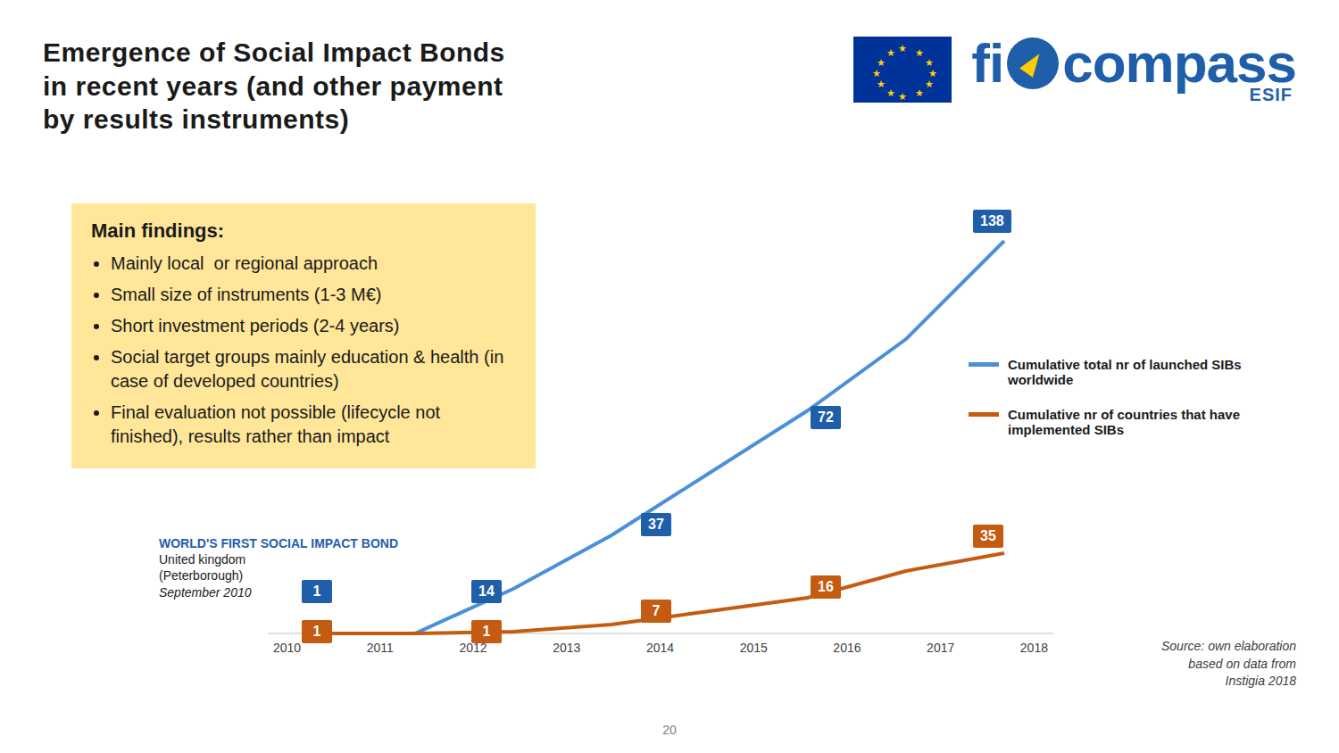Emergence of Social Impact Bonds
in recent years (and other payment
by results instruments)
★ ★ ★ ★ ★ ★ ★ ★ ★ ★ ★ ★
fi compass
ESIF
Main findings:
Mainly local or regional approach
Small size of instruments (1-3 M€)
Short investment periods (2-4 years)
Social target groups mainly education & health (in case of developed countries)
Final evaluation not possible (lifecycle not finished), results rather than impact
Cumulative total nr of launched SIBs worldwide
Cumulative nr of countries that have implemented SIBs
1
14
37
72
138
1
1
7
16
35
2010201120122013 20142015201620172018
WORLD'S FIRST SOCIAL IMPACT BOND
United kingdom
(Peterborough)
September 2010
Source: own elaboration
based on data from
Instigia 2018
20